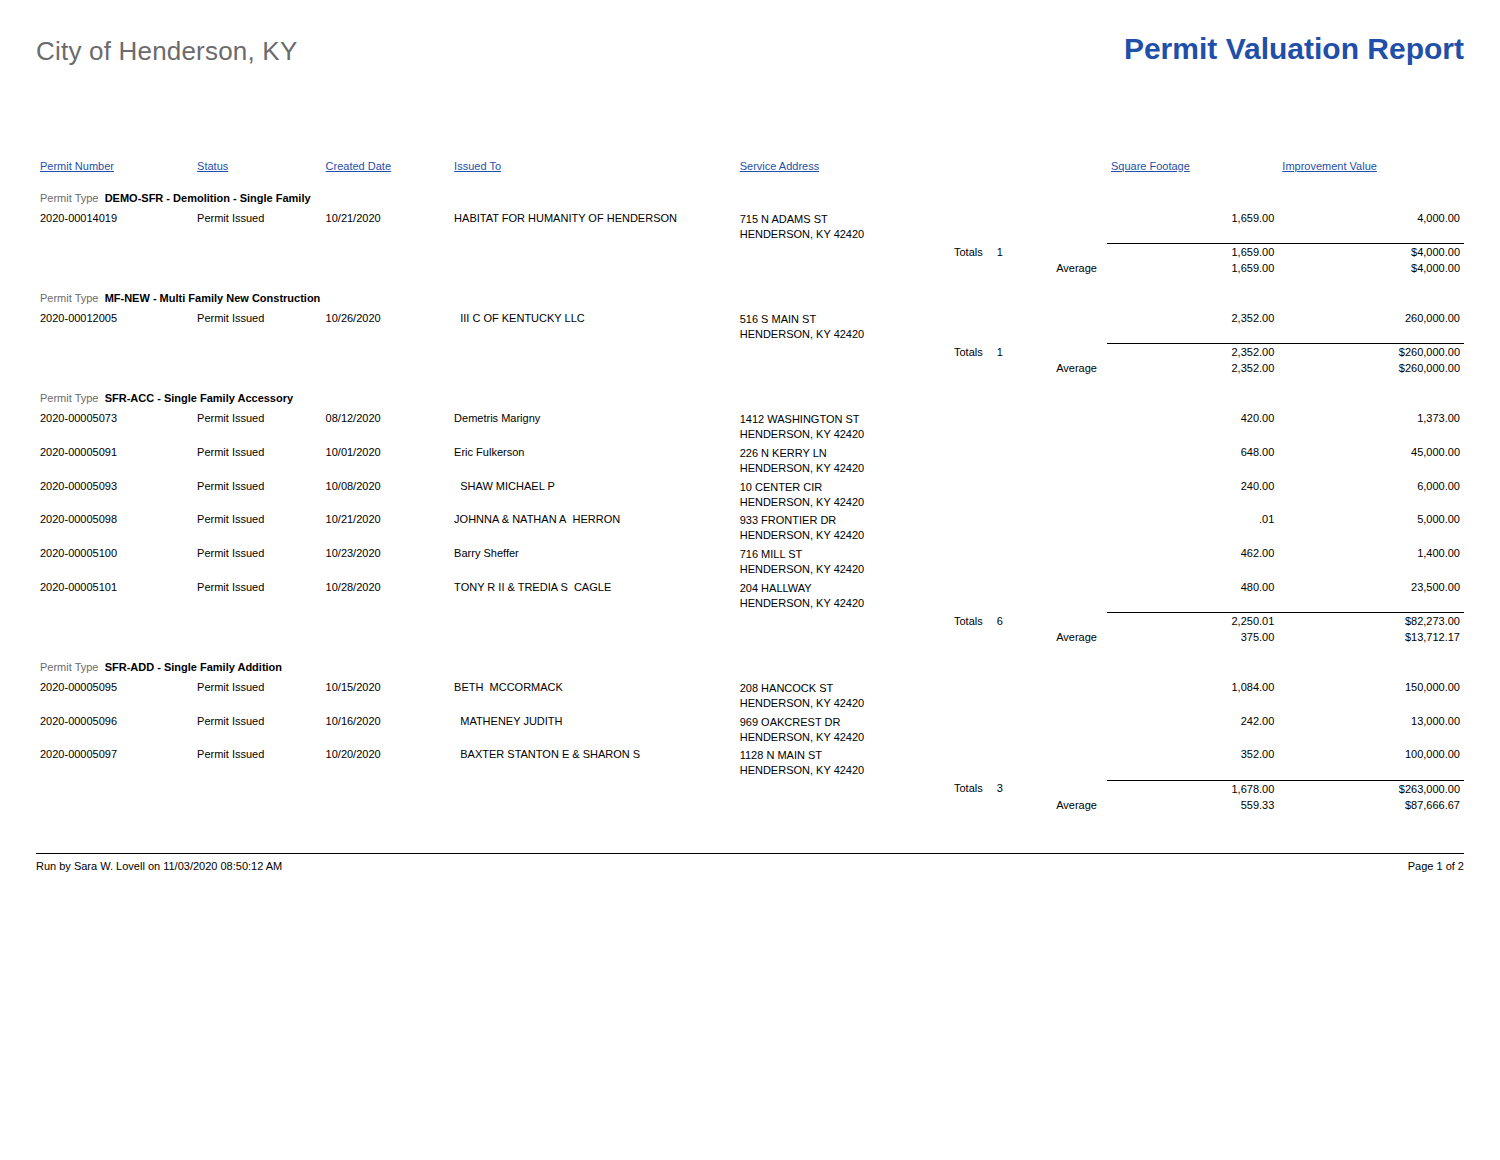City of Henderson, KY
Permit Valuation Report
| Permit Number | Status | Created Date | Issued To | Service Address | | Square Footage | Improvement Value |
| --- | --- | --- | --- | --- | --- | --- | --- |
| Permit Type DEMO-SFR - Demolition - Single Family |
| 2020-00014019 | Permit Issued | 10/21/2020 | HABITAT FOR HUMANITY OF HENDERSON | 715 N ADAMS ST HENDERSON, KY 42420 | | 1,659.00 | 4,000.00 |
| | Totals | 1 | 1,659.00 | $4,000.00 |
| | Average | 1,659.00 | $4,000.00 |
| Permit Type MF-NEW - Multi Family New Construction |
| 2020-00012005 | Permit Issued | 10/26/2020 | III C OF KENTUCKY LLC | 516 S MAIN ST HENDERSON, KY 42420 | | 2,352.00 | 260,000.00 |
| | Totals | 1 | 2,352.00 | $260,000.00 |
| | Average | 2,352.00 | $260,000.00 |
| Permit Type SFR-ACC - Single Family Accessory |
| 2020-00005073 | Permit Issued | 08/12/2020 | Demetris Marigny | 1412 WASHINGTON ST HENDERSON, KY 42420 | | 420.00 | 1,373.00 |
| 2020-00005091 | Permit Issued | 10/01/2020 | Eric Fulkerson | 226 N KERRY LN HENDERSON, KY 42420 | | 648.00 | 45,000.00 |
| 2020-00005093 | Permit Issued | 10/08/2020 | SHAW MICHAEL P | 10 CENTER CIR HENDERSON, KY 42420 | | 240.00 | 6,000.00 |
| 2020-00005098 | Permit Issued | 10/21/2020 | JOHNNA & NATHAN A HERRON | 933 FRONTIER DR HENDERSON, KY 42420 | | .01 | 5,000.00 |
| 2020-00005100 | Permit Issued | 10/23/2020 | Barry Sheffer | 716 MILL ST HENDERSON, KY 42420 | | 462.00 | 1,400.00 |
| 2020-00005101 | Permit Issued | 10/28/2020 | TONY R II & TREDIA S CAGLE | 204 HALLWAY HENDERSON, KY 42420 | | 480.00 | 23,500.00 |
| | Totals | 6 | 2,250.01 | $82,273.00 |
| | Average | 375.00 | $13,712.17 |
| Permit Type SFR-ADD - Single Family Addition |
| 2020-00005095 | Permit Issued | 10/15/2020 | BETH MCCORMACK | 208 HANCOCK ST HENDERSON, KY 42420 | | 1,084.00 | 150,000.00 |
| 2020-00005096 | Permit Issued | 10/16/2020 | MATHENEY JUDITH | 969 OAKCREST DR HENDERSON, KY 42420 | | 242.00 | 13,000.00 |
| 2020-00005097 | Permit Issued | 10/20/2020 | BAXTER STANTON E & SHARON S | 1128 N MAIN ST HENDERSON, KY 42420 | | 352.00 | 100,000.00 |
| | Totals | 3 | 1,678.00 | $263,000.00 |
| | Average | 559.33 | $87,666.67 |
Run by Sara W. Lovell on 11/03/2020 08:50:12 AM
Page 1 of 2